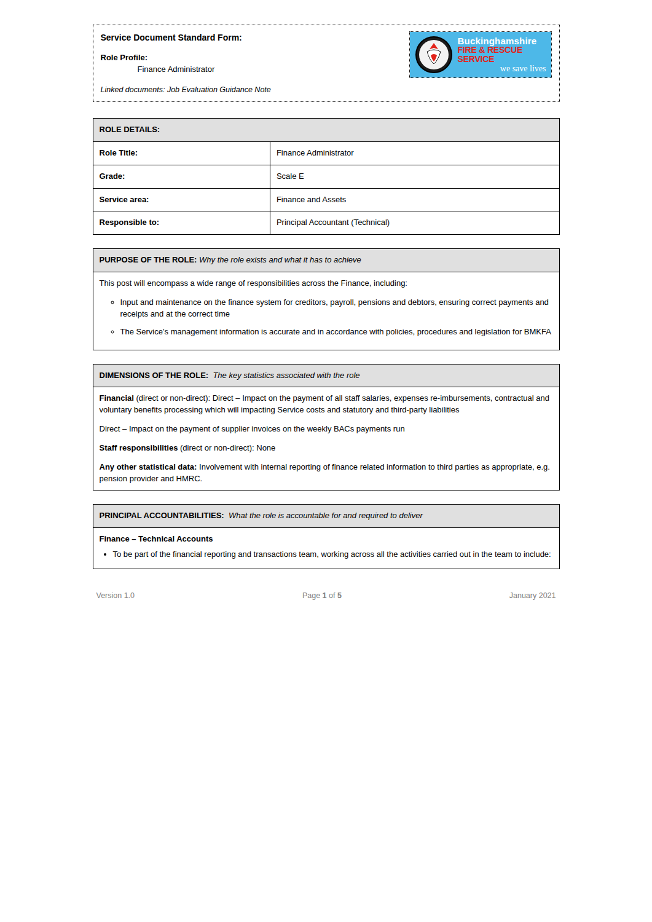Service Document Standard Form:
Role Profile:
Finance Administrator
Linked documents: Job Evaluation Guidance Note
Buckinghamshire FIRE & RESCUE SERVICE we save lives
| ROLE DETAILS: |
| Role Title: | Finance Administrator |
| Grade: | Scale E |
| Service area: | Finance and Assets |
| Responsible to: | Principal Accountant (Technical) |
| PURPOSE OF THE ROLE: Why the role exists and what it has to achieve |
| This post will encompass a wide range of responsibilities across the Finance, including: Input and maintenance on the finance system for creditors, payroll, pensions and debtors, ensuring correct payments and receipts and at the correct time The Service’s management information is accurate and in accordance with policies, procedures and legislation for BMKFA |
| DIMENSIONS OF THE ROLE: The key statistics associated with the role |
| Financial (direct or non-direct): Direct – Impact on the payment of all staff salaries, expenses re-imbursements, contractual and voluntary benefits processing which will impacting Service costs and statutory and third-party liabilities Direct – Impact on the payment of supplier invoices on the weekly BACs payments run Staff responsibilities (direct or non-direct): None Any other statistical data: Involvement with internal reporting of finance related information to third parties as appropriate, e.g. pension provider and HMRC. |
| PRINCIPAL ACCOUNTABILITIES: What the role is accountable for and required to deliver |
| Finance – Technical Accounts To be part of the financial reporting and transactions team, working across all the activities carried out in the team to include: |
Version 1.0
Page 1 of 5
January 2021